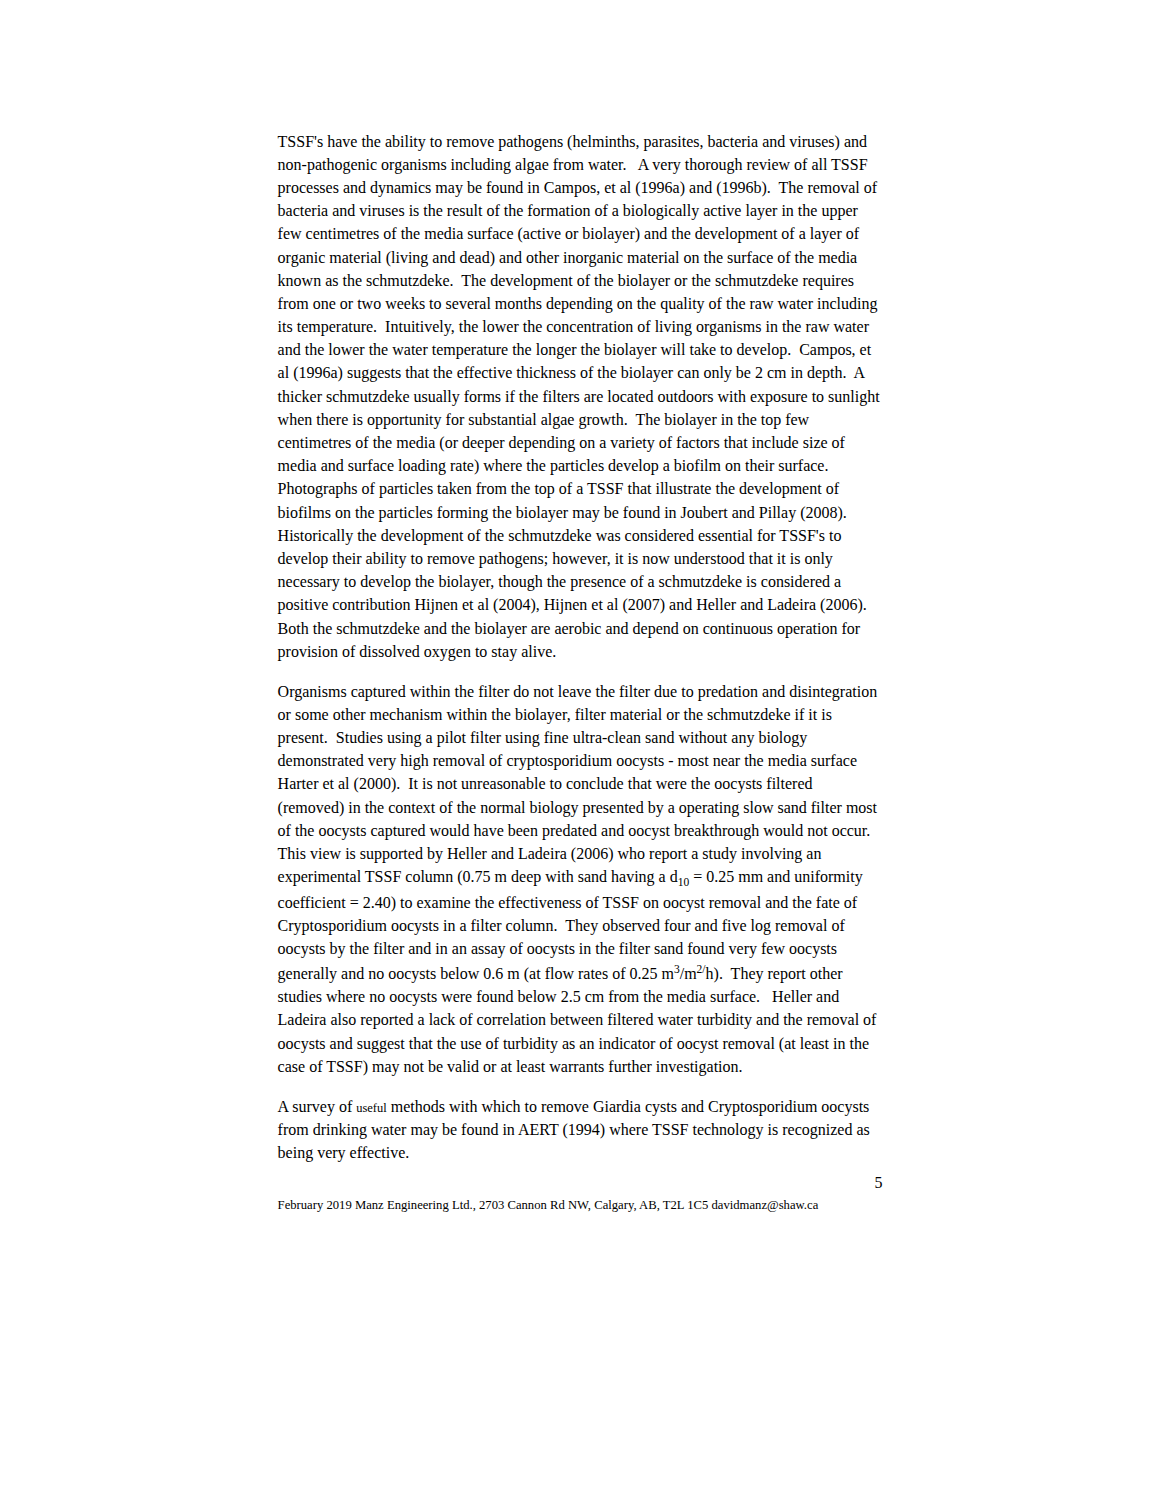TSSF's have the ability to remove pathogens (helminths, parasites, bacteria and viruses) and non-pathogenic organisms including algae from water. A very thorough review of all TSSF processes and dynamics may be found in Campos, et al (1996a) and (1996b). The removal of bacteria and viruses is the result of the formation of a biologically active layer in the upper few centimetres of the media surface (active or biolayer) and the development of a layer of organic material (living and dead) and other inorganic material on the surface of the media known as the schmutzdeke. The development of the biolayer or the schmutzdeke requires from one or two weeks to several months depending on the quality of the raw water including its temperature. Intuitively, the lower the concentration of living organisms in the raw water and the lower the water temperature the longer the biolayer will take to develop. Campos, et al (1996a) suggests that the effective thickness of the biolayer can only be 2 cm in depth. A thicker schmutzdeke usually forms if the filters are located outdoors with exposure to sunlight when there is opportunity for substantial algae growth. The biolayer in the top few centimetres of the media (or deeper depending on a variety of factors that include size of media and surface loading rate) where the particles develop a biofilm on their surface. Photographs of particles taken from the top of a TSSF that illustrate the development of biofilms on the particles forming the biolayer may be found in Joubert and Pillay (2008). Historically the development of the schmutzdeke was considered essential for TSSF's to develop their ability to remove pathogens; however, it is now understood that it is only necessary to develop the biolayer, though the presence of a schmutzdeke is considered a positive contribution Hijnen et al (2004), Hijnen et al (2007) and Heller and Ladeira (2006). Both the schmutzdeke and the biolayer are aerobic and depend on continuous operation for provision of dissolved oxygen to stay alive.
Organisms captured within the filter do not leave the filter due to predation and disintegration or some other mechanism within the biolayer, filter material or the schmutzdeke if it is present. Studies using a pilot filter using fine ultra-clean sand without any biology demonstrated very high removal of cryptosporidium oocysts - most near the media surface Harter et al (2000). It is not unreasonable to conclude that were the oocysts filtered (removed) in the context of the normal biology presented by a operating slow sand filter most of the oocysts captured would have been predated and oocyst breakthrough would not occur. This view is supported by Heller and Ladeira (2006) who report a study involving an experimental TSSF column (0.75 m deep with sand having a d10 = 0.25 mm and uniformity coefficient = 2.40) to examine the effectiveness of TSSF on oocyst removal and the fate of Cryptosporidium oocysts in a filter column. They observed four and five log removal of oocysts by the filter and in an assay of oocysts in the filter sand found very few oocysts generally and no oocysts below 0.6 m (at flow rates of 0.25 m3/m2/h). They report other studies where no oocysts were found below 2.5 cm from the media surface. Heller and Ladeira also reported a lack of correlation between filtered water turbidity and the removal of oocysts and suggest that the use of turbidity as an indicator of oocyst removal (at least in the case of TSSF) may not be valid or at least warrants further investigation.
A survey of useful methods with which to remove Giardia cysts and Cryptosporidium oocysts from drinking water may be found in AERT (1994) where TSSF technology is recognized as being very effective.
5
February 2019 Manz Engineering Ltd., 2703 Cannon Rd NW, Calgary, AB, T2L 1C5 davidmanz@shaw.ca